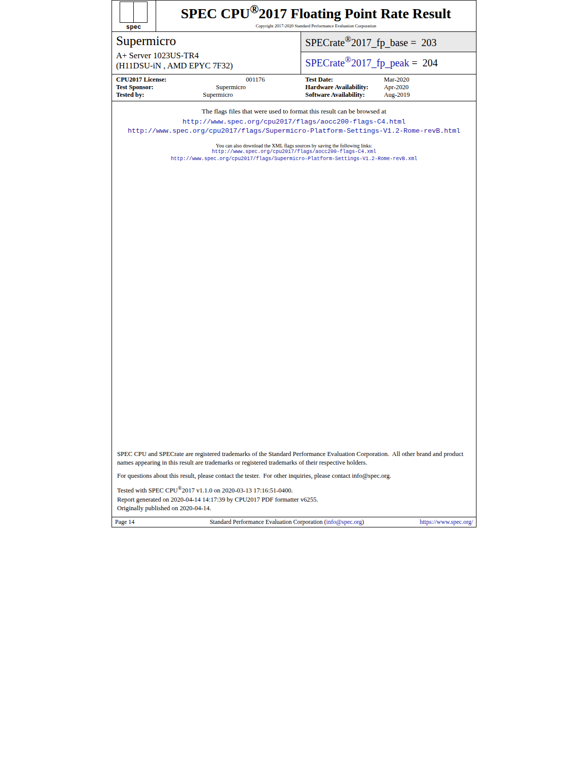spec
SPEC CPU®2017 Floating Point Rate Result
Copyright 2017-2020 Standard Performance Evaluation Corporation
Supermicro
A+ Server 1023US-TR4
(H11DSU-iN , AMD EPYC 7F32)
SPECrate®2017_fp_base = 203
SPECrate®2017_fp_peak = 204
CPU2017 License: 001176
Test Sponsor: Supermicro
Tested by: Supermicro
Test Date: Mar-2020
Hardware Availability: Apr-2020
Software Availability: Aug-2019
The flags files that were used to format this result can be browsed at
http://www.spec.org/cpu2017/flags/aocc200-flags-C4.html
http://www.spec.org/cpu2017/flags/Supermicro-Platform-Settings-V1.2-Rome-revB.html
You can also download the XML flags sources by saving the following links:
http://www.spec.org/cpu2017/flags/aocc200-flags-C4.xml
http://www.spec.org/cpu2017/flags/Supermicro-Platform-Settings-V1.2-Rome-revB.xml
SPEC CPU and SPECrate are registered trademarks of the Standard Performance Evaluation Corporation. All other brand and product names appearing in this result are trademarks or registered trademarks of their respective holders.
For questions about this result, please contact the tester. For other inquiries, please contact info@spec.org.
Tested with SPEC CPU®2017 v1.1.0 on 2020-03-13 17:16:51-0400.
Report generated on 2020-04-14 14:17:39 by CPU2017 PDF formatter v6255.
Originally published on 2020-04-14.
Page 14
Standard Performance Evaluation Corporation (info@spec.org)
https://www.spec.org/